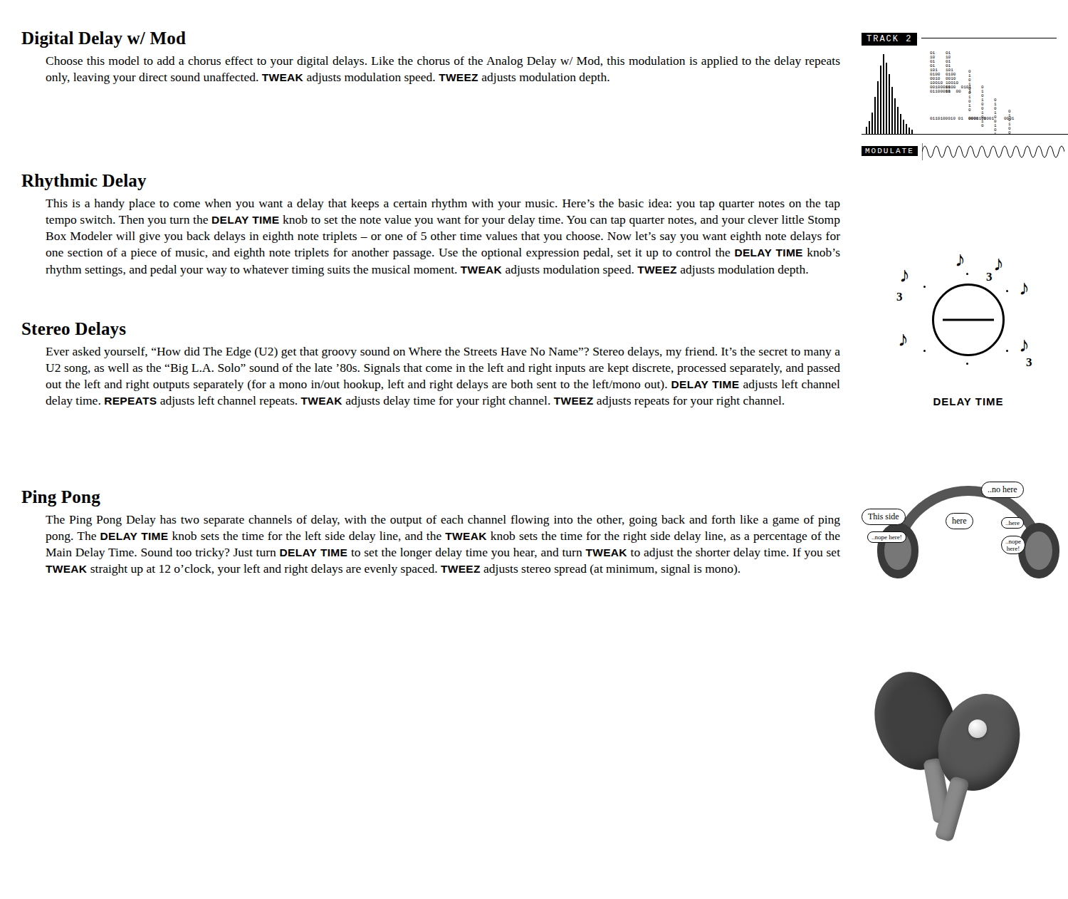Digital Delay w/ Mod
Choose this model to add a chorus effect to your digital delays. Like the chorus of the Analog Delay w/ Mod, this modulation is applied to the delay repeats only, leaving your direct sound unaffected. TWEAK adjusts modulation speed. TWEEZ adjusts modulation depth.
Rhythmic Delay
This is a handy place to come when you want a delay that keeps a certain rhythm with your music. Here’s the basic idea: you tap quarter notes on the tap tempo switch. Then you turn the DELAY TIME knob to set the note value you want for your delay time. You can tap quarter notes, and your clever little Stomp Box Modeler will give you back delays in eighth note triplets – or one of 5 other time values that you choose. Now let’s say you want eighth note delays for one section of a piece of music, and eighth note triplets for another passage. Use the optional expression pedal, set it up to control the DELAY TIME knob’s rhythm settings, and pedal your way to whatever timing suits the musical moment. TWEAK adjusts modulation speed. TWEEZ adjusts modulation depth.
Stereo Delays
Ever asked yourself, “How did The Edge (U2) get that groovy sound on Where the Streets Have No Name”? Stereo delays, my friend. It’s the secret to many a U2 song, as well as the “Big L.A. Solo” sound of the late ’80s. Signals that come in the left and right inputs are kept discrete, processed separately, and passed out the left and right outputs separately (for a mono in/out hookup, left and right delays are both sent to the left/mono out). DELAY TIME adjusts left channel delay time. REPEATS adjusts left channel repeats. TWEAK adjusts delay time for your right channel. TWEEZ adjusts repeats for your right channel.
Ping Pong
The Ping Pong Delay has two separate channels of delay, with the output of each channel flowing into the other, going back and forth like a game of ping pong. The DELAY TIME knob sets the time for the left side delay line, and the TWEAK knob sets the time for the right side delay line, as a percentage of the Main Delay Time. Sound too tricky? Just turn DELAY TIME to set the longer delay time you hear, and turn TWEAK to adjust the shorter delay time. If you set TWEAK straight up at 12 o’clock, your left and right delays are evenly spaced. TWEEZ adjusts stereo spread (at minimum, signal is mono).
TRACK 2
01 10 01 01 101 0100 0010 10010 00100010 01100010
01 10 01 01 101 0100 0010 10010 0100 0101 01 00 1
0 1 0 1 0 0 1 0 1 0
0 1 0 1 0 0 1 0 1 0
0 1 0 1 0 0 1 0 1 0
0 1 0 1 0 0 1 0 1 0
0110100010 01 0000101
0001 0001
0001
MODULATE
♪ 3 ♪ ♪ 3 ♪ ♪ ♪ 3
DELAY TIME
This side ..nope here! here ..no here ..here ..nope
here!